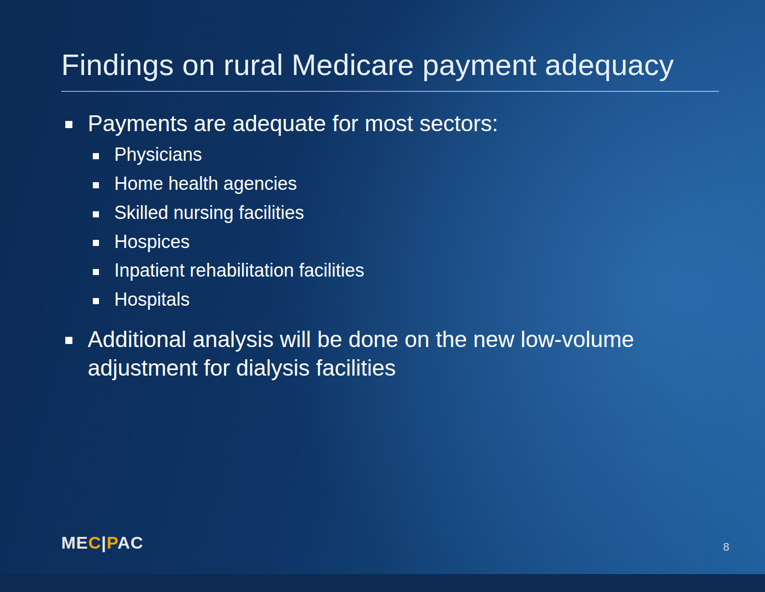Findings on rural Medicare payment adequacy
Payments are adequate for most sectors:
Physicians
Home health agencies
Skilled nursing facilities
Hospices
Inpatient rehabilitation facilities
Hospitals
Additional analysis will be done on the new low-volume adjustment for dialysis facilities
MEC|PAC
8